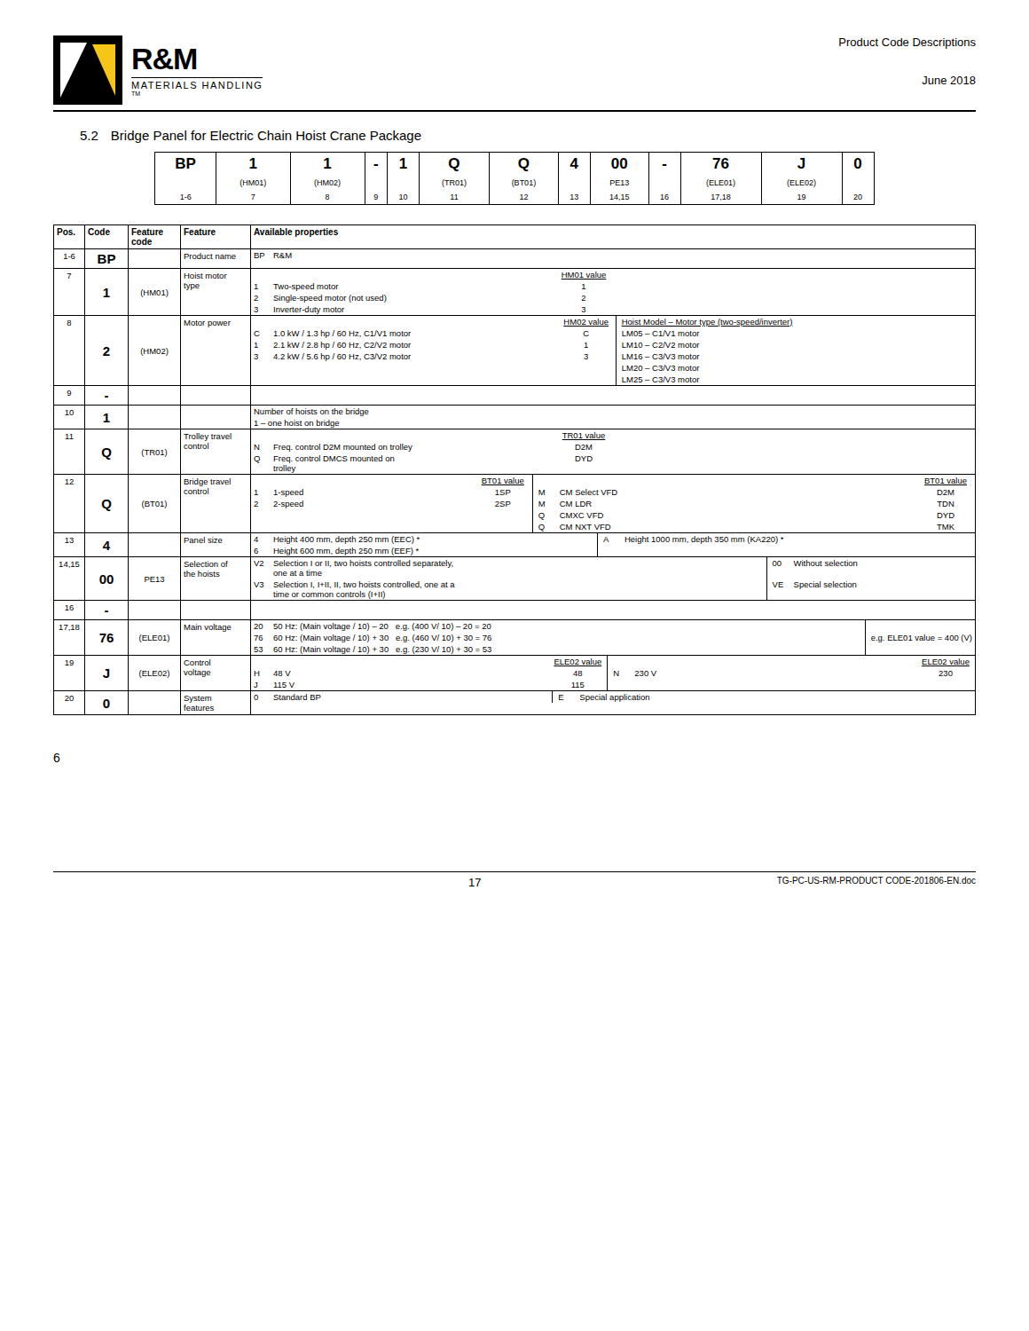R&M
MATERIALS HANDLING
TM
Product Code Descriptions
June 2018
5.2 Bridge Panel for Electric Chain Hoist Crane Package
| BP | 1 | 1 | - | 1 | Q | Q | 4 | 00 | - | 76 | J | 0 |
| | (HM01) | (HM02) | | | (TR01) | (BT01) | | PE13 | | (ELE01) | (ELE02) | |
| 1-6 | 7 | 8 | 9 | 10 | 11 | 12 | 13 | 14,15 | 16 | 17,18 | 19 | 20 |
| Pos. | Code | Feature code | Feature | Available properties |
| --- | --- | --- | --- | --- |
| 1-6 | BP | | Product name | / BP / R&M / / |
| 7 | 1 | (HM01) | Hoist motor type | / / / HM01 value / / / 1 / Two-speed motor / 1 / / / 2 / Single-speed motor (not used) / 2 / / / 3 / Inverter-duty motor / 3 / / |
| 8 | 2 | (HM02) | Motor power | / / / HM02 value / Hoist Model – Motor type (two-speed/inverter) / / C / 1.0 kW / 1.3 hp / 60 Hz, C1/V1 motor / C / LM05 – C1/V1 motor / / 1 / 2.1 kW / 2.8 hp / 60 Hz, C2/V2 motor / 1 / LM10 – C2/V2 motor / / 3 / 4.2 kW / 5.6 hp / 60 Hz, C3/V2 motor / 3 / LM16 – C3/V3 motor / / / / / LM20 – C3/V3 motor / / / / / LM25 – C3/V3 motor / |
| 9 | - | | | |
| 10 | 1 | | | / Number of hoists on the bridge / / 1 – one hoist on bridge / |
| 11 | Q | (TR01) | Trolley travel control | / / / TR01 value / / / N / Freq. control D2M mounted on trolley / D2M / / / Q / Freq. control DMCS mounted on trolley / DYD / / |
| 12 | Q | (BT01) | Bridge travel control | / / / BT01 value / / / BT01 value / / 1 / 1-speed / 1SP / M / CM Select VFD / D2M / / 2 / 2-speed / 2SP / M / CM LDR / TDN / / / / / Q / CMXC VFD / DYD / / / / / Q / CM NXT VFD / TMK / |
| 13 | 4 | | Panel size | / 4 / Height 400 mm, depth 250 mm (EEC) * / A / Height 1000 mm, depth 350 mm (KA220) * / / 6 / Height 600 mm, depth 250 mm (EEF) * / / / |
| 14,15 | 00 | PE13 | Selection of the hoists | / V2 / Selection I or II, two hoists controlled separately, one at a time / 00 / Without selection / / V3 / Selection I, I+II, II, two hoists controlled, one at a time or common controls (I+II) / VE / Special selection / |
| 16 | - | | | |
| 17,18 | 76 | (ELE01) | Main voltage | / 20 / 50 Hz: (Main voltage / 10) – 20 e.g. (400 V/ 10) – 20 = 20 / e.g. ELE01 value = 400 (V) / / 76 / 60 Hz: (Main voltage / 10) + 30 e.g. (460 V/ 10) + 30 = 76 / / 53 / 60 Hz: (Main voltage / 10) + 30 e.g. (230 V/ 10) + 30 = 53 / |
| 19 | J | (ELE02) | Control voltage | / / / ELE02 value / / / ELE02 value / / H / 48 V / 48 / N / 230 V / 230 / / J / 115 V / 115 / / / / |
| 20 | 0 | | System features | / 0 / Standard BP / E / Special application / |
6
17
TG-PC-US-RM-PRODUCT CODE-201806-EN.doc